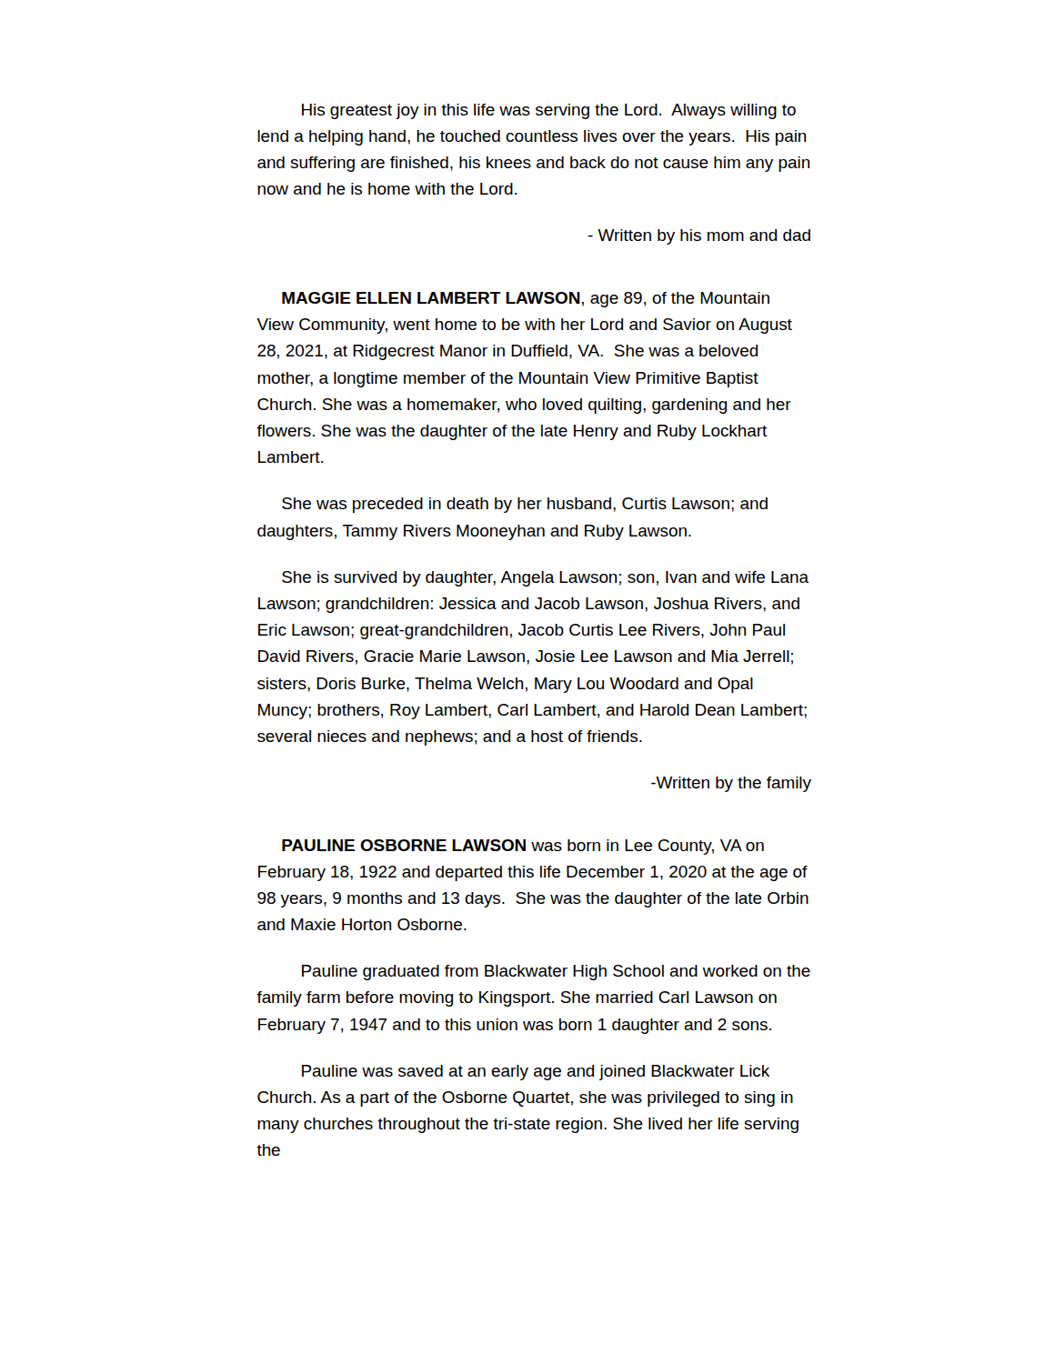His greatest joy in this life was serving the Lord. Always willing to lend a helping hand, he touched countless lives over the years. His pain and suffering are finished, his knees and back do not cause him any pain now and he is home with the Lord.
- Written by his mom and dad
MAGGIE ELLEN LAMBERT LAWSON, age 89, of the Mountain View Community, went home to be with her Lord and Savior on August 28, 2021, at Ridgecrest Manor in Duffield, VA. She was a beloved mother, a longtime member of the Mountain View Primitive Baptist Church. She was a homemaker, who loved quilting, gardening and her flowers. She was the daughter of the late Henry and Ruby Lockhart Lambert.
She was preceded in death by her husband, Curtis Lawson; and daughters, Tammy Rivers Mooneyhan and Ruby Lawson.
She is survived by daughter, Angela Lawson; son, Ivan and wife Lana Lawson; grandchildren: Jessica and Jacob Lawson, Joshua Rivers, and Eric Lawson; great-grandchildren, Jacob Curtis Lee Rivers, John Paul David Rivers, Gracie Marie Lawson, Josie Lee Lawson and Mia Jerrell; sisters, Doris Burke, Thelma Welch, Mary Lou Woodard and Opal Muncy; brothers, Roy Lambert, Carl Lambert, and Harold Dean Lambert; several nieces and nephews; and a host of friends.
-Written by the family
PAULINE OSBORNE LAWSON was born in Lee County, VA on February 18, 1922 and departed this life December 1, 2020 at the age of 98 years, 9 months and 13 days. She was the daughter of the late Orbin and Maxie Horton Osborne.
Pauline graduated from Blackwater High School and worked on the family farm before moving to Kingsport. She married Carl Lawson on February 7, 1947 and to this union was born 1 daughter and 2 sons.
Pauline was saved at an early age and joined Blackwater Lick Church. As a part of the Osborne Quartet, she was privileged to sing in many churches throughout the tri-state region. She lived her life serving the